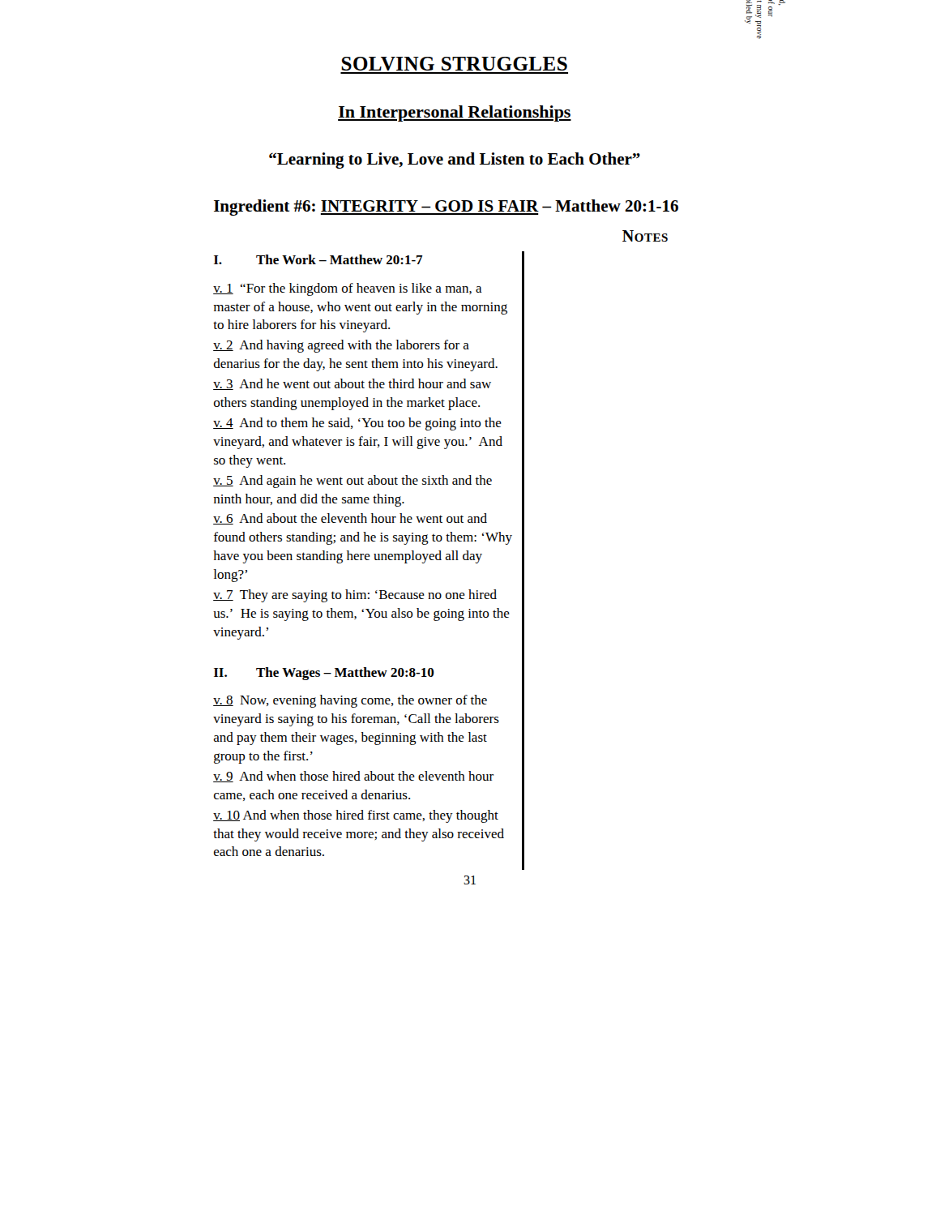Copyright © 2022 by Bible Teaching Resources by Don Anderson Ministries. The author's teacher notes incorporate quoted, paraphrased and summarized material from a variety of sources, all of which have been appropriately credited to the best of our ability. Quotations particularly reside within the realm of fair use. It is the nature of teacher notes to contain references that may prove difficult to accurately attribute. Any use of material without proper citation is unintentional. Teacher notes have been compiled by Ronnie Marroquin.
SOLVING STRUGGLES
In Interpersonal Relationships
“Learning to Live, Love and Listen to Each Other”
Ingredient #6: INTEGRITY – GOD IS FAIR – Matthew 20:1-16
NOTES
I. The Work – Matthew 20:1-7
v. 1 “For the kingdom of heaven is like a man, a master of a house, who went out early in the morning to hire laborers for his vineyard.
v. 2 And having agreed with the laborers for a denarius for the day, he sent them into his vineyard.
v. 3 And he went out about the third hour and saw others standing unemployed in the market place.
v. 4 And to them he said, ‘You too be going into the vineyard, and whatever is fair, I will give you.’ And so they went.
v. 5 And again he went out about the sixth and the ninth hour, and did the same thing.
v. 6 And about the eleventh hour he went out and found others standing; and he is saying to them: ‘Why have you been standing here unemployed all day long?’
v. 7 They are saying to him: ‘Because no one hired us.’ He is saying to them, ‘You also be going into the vineyard.’
II. The Wages – Matthew 20:8-10
v. 8 Now, evening having come, the owner of the vineyard is saying to his foreman, ‘Call the laborers and pay them their wages, beginning with the last group to the first.’
v. 9 And when those hired about the eleventh hour came, each one received a denarius.
v. 10 And when those hired first came, they thought that they would receive more; and they also received each one a denarius.
31